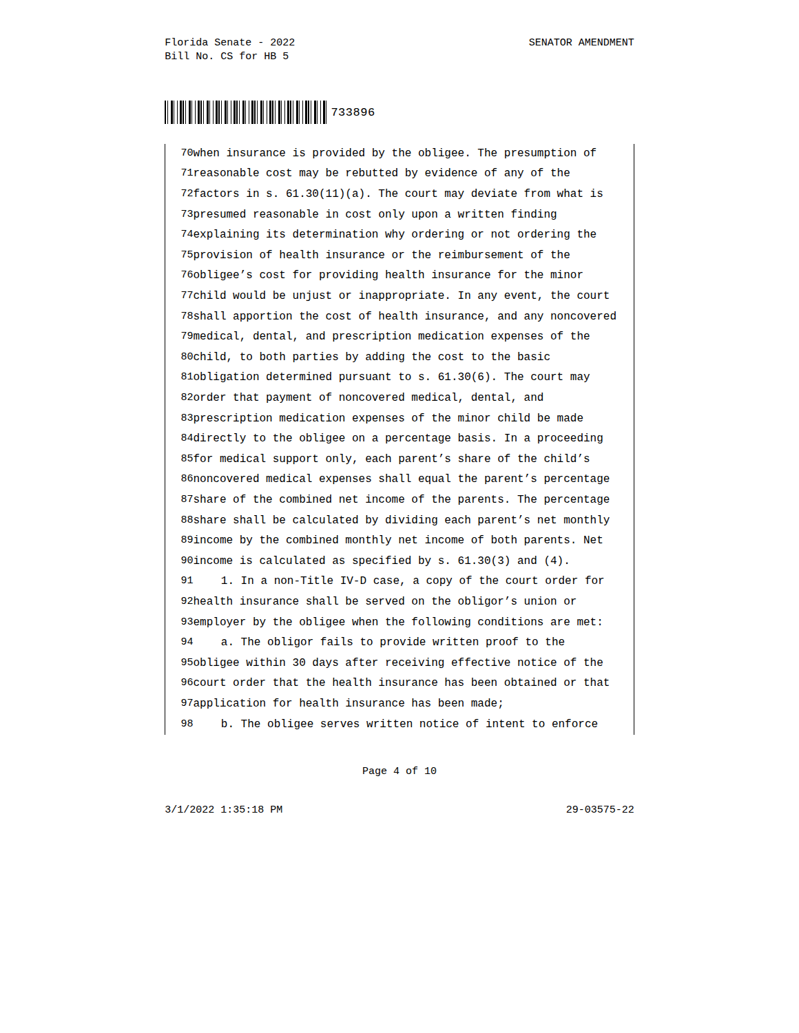Florida Senate - 2022
Bill No. CS for HB 5
SENATOR AMENDMENT
733896
| 70 | when insurance is provided by the obligee. The presumption of |
| 71 | reasonable cost may be rebutted by evidence of any of the |
| 72 | factors in s. 61.30(11)(a). The court may deviate from what is |
| 73 | presumed reasonable in cost only upon a written finding |
| 74 | explaining its determination why ordering or not ordering the |
| 75 | provision of health insurance or the reimbursement of the |
| 76 | obligee’s cost for providing health insurance for the minor |
| 77 | child would be unjust or inappropriate. In any event, the court |
| 78 | shall apportion the cost of health insurance, and any noncovered |
| 79 | medical, dental, and prescription medication expenses of the |
| 80 | child, to both parties by adding the cost to the basic |
| 81 | obligation determined pursuant to s. 61.30(6). The court may |
| 82 | order that payment of noncovered medical, dental, and |
| 83 | prescription medication expenses of the minor child be made |
| 84 | directly to the obligee on a percentage basis. In a proceeding |
| 85 | for medical support only, each parent’s share of the child’s |
| 86 | noncovered medical expenses shall equal the parent’s percentage |
| 87 | share of the combined net income of the parents. The percentage |
| 88 | share shall be calculated by dividing each parent’s net monthly |
| 89 | income by the combined monthly net income of both parents. Net |
| 90 | income is calculated as specified by s. 61.30(3) and (4). |
| 91 | 1. In a non-Title IV-D case, a copy of the court order for |
| 92 | health insurance shall be served on the obligor’s union or |
| 93 | employer by the obligee when the following conditions are met: |
| 94 | a. The obligor fails to provide written proof to the |
| 95 | obligee within 30 days after receiving effective notice of the |
| 96 | court order that the health insurance has been obtained or that |
| 97 | application for health insurance has been made; |
| 98 | b. The obligee serves written notice of intent to enforce |
Page 4 of 10
3/1/2022 1:35:18 PM 29-03575-22